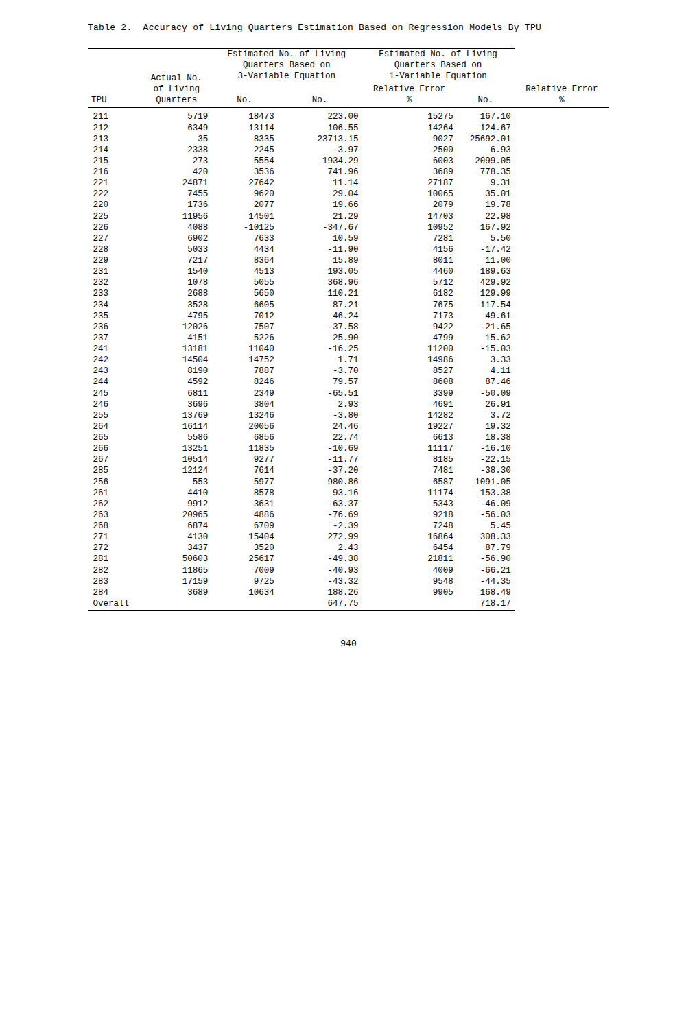Table 2. Accuracy of Living Quarters Estimation Based on Regression Models By TPU
| TPU | Actual No. of Living Quarters | Estimated No. of Living Quarters Based on 3-Variable Equation | Estimated No. of Living Quarters Based on 1-Variable Equation |
| --- | --- | --- | --- |
| No. | No. | Relative Error % | No. | Relative Error % |
| 211 | 5719 | 18473 | 223.00 | 15275 | 167.10 |
| 212 | 6349 | 13114 | 106.55 | 14264 | 124.67 |
| 213 | 35 | 8335 | 23713.15 | 9027 | 25692.01 |
| 214 | 2338 | 2245 | -3.97 | 2500 | 6.93 |
| 215 | 273 | 5554 | 1934.29 | 6003 | 2099.05 |
| 216 | 420 | 3536 | 741.96 | 3689 | 778.35 |
| 221 | 24871 | 27642 | 11.14 | 27187 | 9.31 |
| 222 | 7455 | 9620 | 29.04 | 10065 | 35.01 |
| 220 | 1736 | 2077 | 19.66 | 2079 | 19.78 |
| 225 | 11956 | 14501 | 21.29 | 14703 | 22.98 |
| 226 | 4088 | -10125 | -347.67 | 10952 | 167.92 |
| 227 | 6902 | 7633 | 10.59 | 7281 | 5.50 |
| 228 | 5033 | 4434 | -11.90 | 4156 | -17.42 |
| 229 | 7217 | 8364 | 15.89 | 8011 | 11.00 |
| 231 | 1540 | 4513 | 193.05 | 4460 | 189.63 |
| 232 | 1078 | 5055 | 368.96 | 5712 | 429.92 |
| 233 | 2688 | 5650 | 110.21 | 6182 | 129.99 |
| 234 | 3528 | 6605 | 87.21 | 7675 | 117.54 |
| 235 | 4795 | 7012 | 46.24 | 7173 | 49.61 |
| 236 | 12026 | 7507 | -37.58 | 9422 | -21.65 |
| 237 | 4151 | 5226 | 25.90 | 4799 | 15.62 |
| 241 | 13181 | 11040 | -16.25 | 11200 | -15.03 |
| 242 | 14504 | 14752 | 1.71 | 14986 | 3.33 |
| 243 | 8190 | 7887 | -3.70 | 8527 | 4.11 |
| 244 | 4592 | 8246 | 79.57 | 8608 | 87.46 |
| 245 | 6811 | 2349 | -65.51 | 3399 | -50.09 |
| 246 | 3696 | 3804 | 2.93 | 4691 | 26.91 |
| 255 | 13769 | 13246 | -3.80 | 14282 | 3.72 |
| 264 | 16114 | 20056 | 24.46 | 19227 | 19.32 |
| 265 | 5586 | 6856 | 22.74 | 6613 | 18.38 |
| 266 | 13251 | 11835 | -10.69 | 11117 | -16.10 |
| 267 | 10514 | 9277 | -11.77 | 8185 | -22.15 |
| 285 | 12124 | 7614 | -37.20 | 7481 | -38.30 |
| 256 | 553 | 5977 | 980.86 | 6587 | 1091.05 |
| 261 | 4410 | 8578 | 93.16 | 11174 | 153.38 |
| 262 | 9912 | 3631 | -63.37 | 5343 | -46.09 |
| 263 | 20965 | 4886 | -76.69 | 9218 | -56.03 |
| 268 | 6874 | 6709 | -2.39 | 7248 | 5.45 |
| 271 | 4130 | 15404 | 272.99 | 16864 | 308.33 |
| 272 | 3437 | 3520 | 2.43 | 6454 | 87.79 |
| 281 | 50603 | 25617 | -49.38 | 21811 | -56.90 |
| 282 | 11865 | 7009 | -40.93 | 4009 | -66.21 |
| 283 | 17159 | 9725 | -43.32 | 9548 | -44.35 |
| 284 | 3689 | 10634 | 188.26 | 9905 | 168.49 |
| Overall | | | 647.75 | | 718.17 |
940